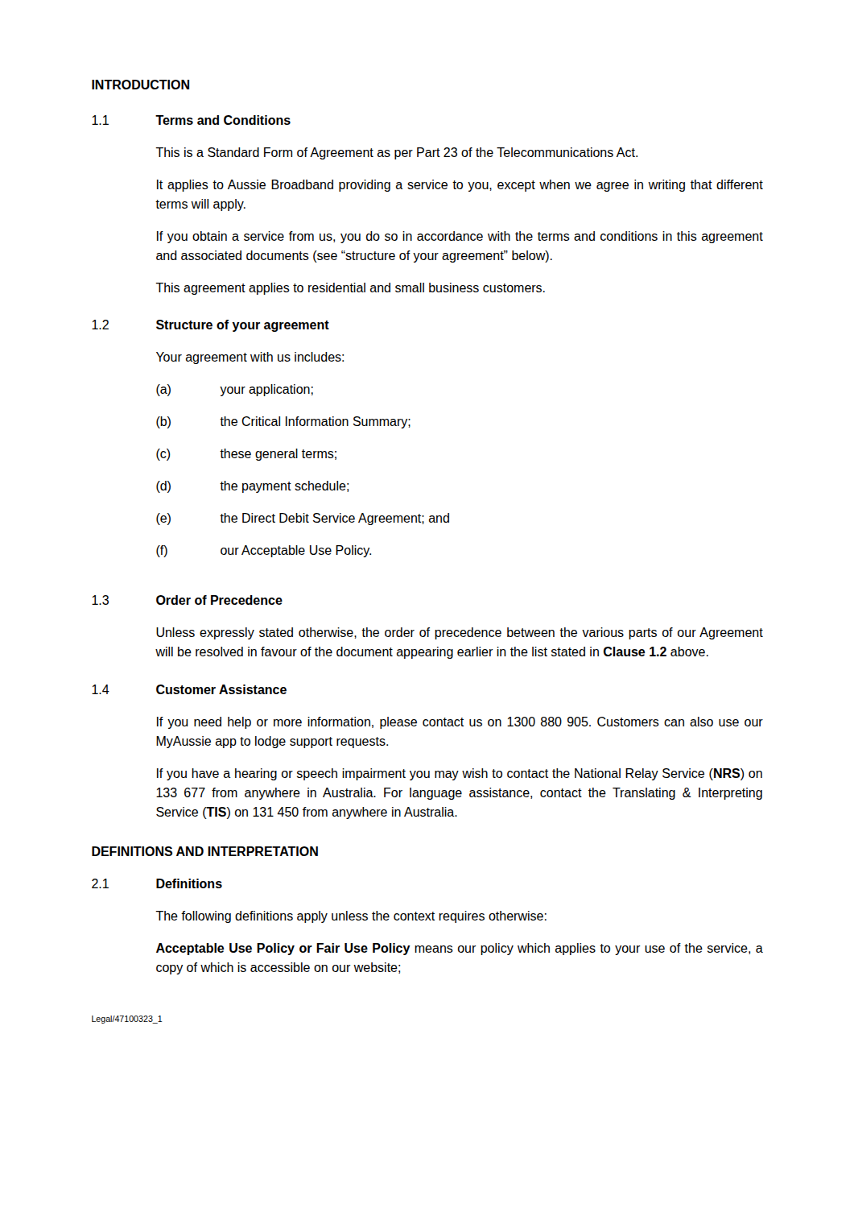Introduction
1.1
Terms and Conditions
This is a Standard Form of Agreement as per Part 23 of the Telecommunications Act.
It applies to Aussie Broadband providing a service to you, except when we agree in writing that different terms will apply.
If you obtain a service from us, you do so in accordance with the terms and conditions in this agreement and associated documents (see “structure of your agreement” below).
This agreement applies to residential and small business customers.
1.2
Structure of your agreement
Your agreement with us includes:
(a) your application;
(b) the Critical Information Summary;
(c) these general terms;
(d) the payment schedule;
(e) the Direct Debit Service Agreement; and
(f) our Acceptable Use Policy.
1.3
Order of Precedence
Unless expressly stated otherwise, the order of precedence between the various parts of our Agreement will be resolved in favour of the document appearing earlier in the list stated in Clause 1.2 above.
1.4
Customer Assistance
If you need help or more information, please contact us on 1300 880 905. Customers can also use our MyAussie app to lodge support requests.
If you have a hearing or speech impairment you may wish to contact the National Relay Service (NRS) on 133 677 from anywhere in Australia. For language assistance, contact the Translating & Interpreting Service (TIS) on 131 450 from anywhere in Australia.
Definitions and Interpretation
2.1
Definitions
The following definitions apply unless the context requires otherwise:
Acceptable Use Policy or Fair Use Policy means our policy which applies to your use of the service, a copy of which is accessible on our website;
Legal/47100323_1